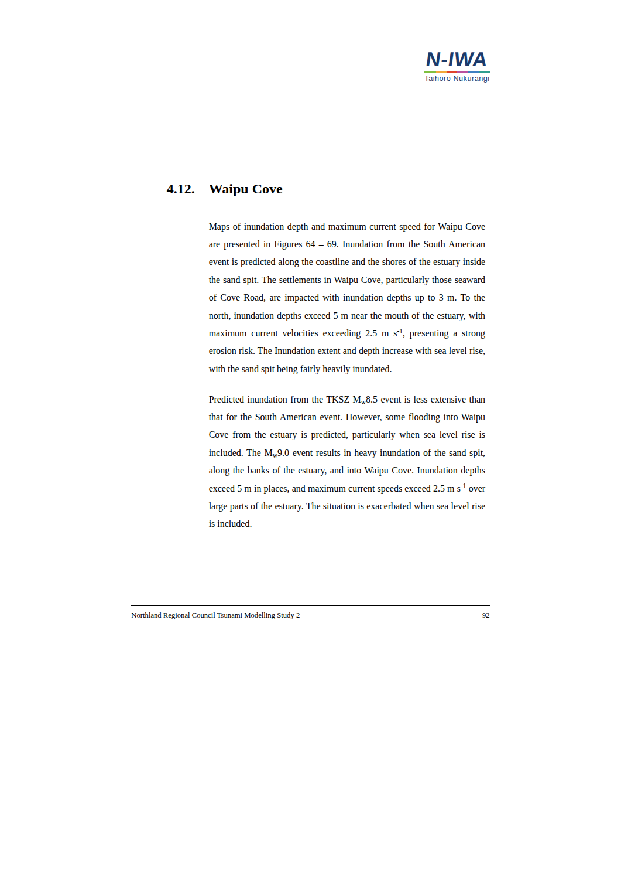N-IWA Taihoro Nukurangi
4.12. Waipu Cove
Maps of inundation depth and maximum current speed for Waipu Cove are presented in Figures 64 – 69. Inundation from the South American event is predicted along the coastline and the shores of the estuary inside the sand spit. The settlements in Waipu Cove, particularly those seaward of Cove Road, are impacted with inundation depths up to 3 m. To the north, inundation depths exceed 5 m near the mouth of the estuary, with maximum current velocities exceeding 2.5 m s-1, presenting a strong erosion risk. The Inundation extent and depth increase with sea level rise, with the sand spit being fairly heavily inundated.
Predicted inundation from the TKSZ Mw8.5 event is less extensive than that for the South American event. However, some flooding into Waipu Cove from the estuary is predicted, particularly when sea level rise is included. The Mw9.0 event results in heavy inundation of the sand spit, along the banks of the estuary, and into Waipu Cove. Inundation depths exceed 5 m in places, and maximum current speeds exceed 2.5 m s-1 over large parts of the estuary. The situation is exacerbated when sea level rise is included.
Northland Regional Council Tsunami Modelling Study 2 92